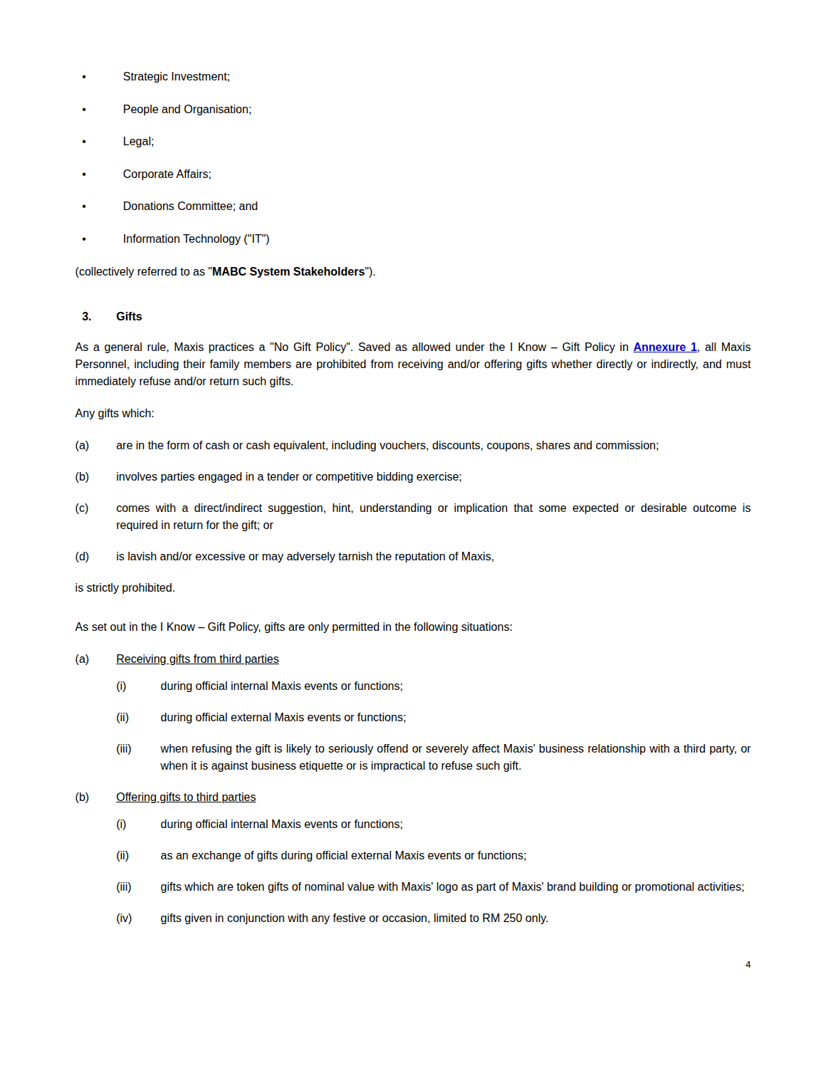Strategic Investment;
People and Organisation;
Legal;
Corporate Affairs;
Donations Committee; and
Information Technology ("IT")
(collectively referred to as "MABC System Stakeholders").
3.
Gifts
As a general rule, Maxis practices a "No Gift Policy". Saved as allowed under the I Know – Gift Policy in Annexure 1, all Maxis Personnel, including their family members are prohibited from receiving and/or offering gifts whether directly or indirectly, and must immediately refuse and/or return such gifts.
Any gifts which:
(a) are in the form of cash or cash equivalent, including vouchers, discounts, coupons, shares and commission;
(b) involves parties engaged in a tender or competitive bidding exercise;
(c) comes with a direct/indirect suggestion, hint, understanding or implication that some expected or desirable outcome is required in return for the gift; or
(d) is lavish and/or excessive or may adversely tarnish the reputation of Maxis,
is strictly prohibited.
As set out in the I Know – Gift Policy, gifts are only permitted in the following situations:
(a) Receiving gifts from third parties
(i) during official internal Maxis events or functions;
(ii) during official external Maxis events or functions;
(iii) when refusing the gift is likely to seriously offend or severely affect Maxis' business relationship with a third party, or when it is against business etiquette or is impractical to refuse such gift.
(b) Offering gifts to third parties
(i) during official internal Maxis events or functions;
(ii) as an exchange of gifts during official external Maxis events or functions;
(iii) gifts which are token gifts of nominal value with Maxis' logo as part of Maxis' brand building or promotional activities;
(iv) gifts given in conjunction with any festive or occasion, limited to RM 250 only.
4